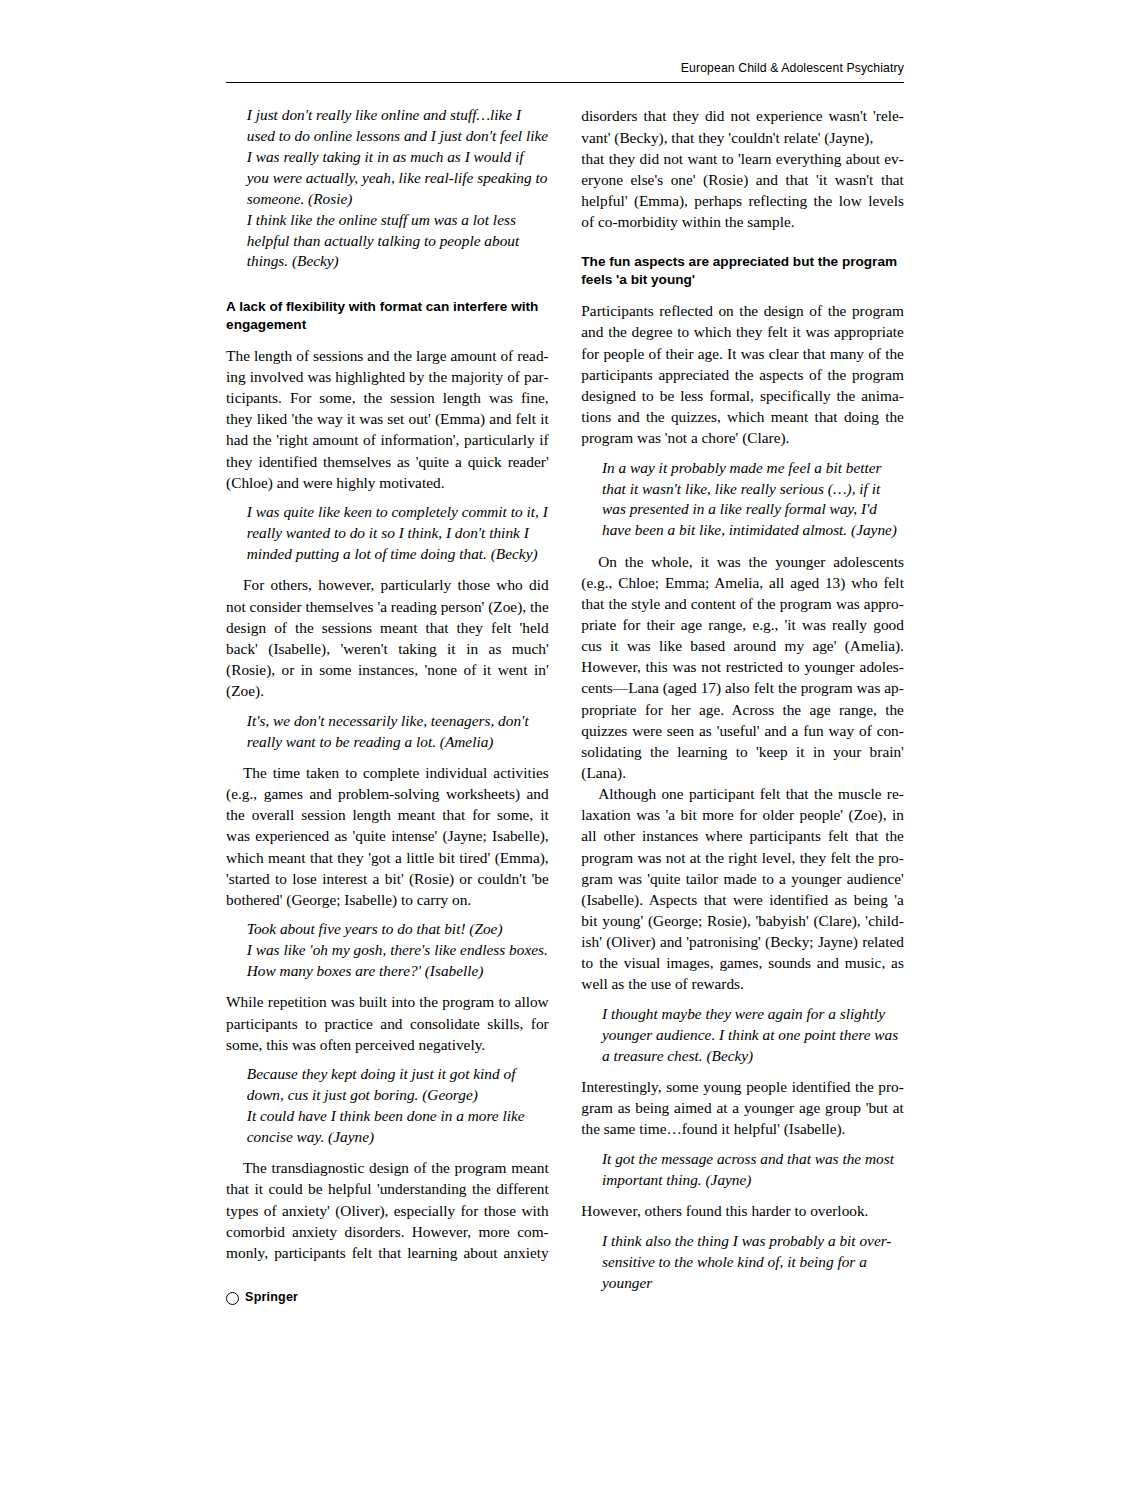European Child & Adolescent Psychiatry
I just don't really like online and stuff…like I used to do online lessons and I just don't feel like I was really taking it in as much as I would if you were actually, yeah, like real-life speaking to someone. (Rosie)
I think like the online stuff um was a lot less helpful than actually talking to people about things. (Becky)
A lack of flexibility with format can interfere with engagement
The length of sessions and the large amount of reading involved was highlighted by the majority of participants. For some, the session length was fine, they liked 'the way it was set out' (Emma) and felt it had the 'right amount of information', particularly if they identified themselves as 'quite a quick reader' (Chloe) and were highly motivated.
I was quite like keen to completely commit to it, I really wanted to do it so I think, I don't think I minded putting a lot of time doing that. (Becky)
For others, however, particularly those who did not consider themselves 'a reading person' (Zoe), the design of the sessions meant that they felt 'held back' (Isabelle), 'weren't taking it in as much' (Rosie), or in some instances, 'none of it went in' (Zoe).
It's, we don't necessarily like, teenagers, don't really want to be reading a lot. (Amelia)
The time taken to complete individual activities (e.g., games and problem-solving worksheets) and the overall session length meant that for some, it was experienced as 'quite intense' (Jayne; Isabelle), which meant that they 'got a little bit tired' (Emma), 'started to lose interest a bit' (Rosie) or couldn't 'be bothered' (George; Isabelle) to carry on.
Took about five years to do that bit! (Zoe)
I was like 'oh my gosh, there's like endless boxes. How many boxes are there?' (Isabelle)
While repetition was built into the program to allow participants to practice and consolidate skills, for some, this was often perceived negatively.
Because they kept doing it just it got kind of down, cus it just got boring. (George)
It could have I think been done in a more like concise way. (Jayne)
The transdiagnostic design of the program meant that it could be helpful 'understanding the different types of anxiety' (Oliver), especially for those with comorbid anxiety disorders. However, more commonly, participants felt that learning about anxiety disorders that they did not experience wasn't 'relevant' (Becky), that they 'couldn't relate' (Jayne),
that they did not want to 'learn everything about everyone else's one' (Rosie) and that 'it wasn't that helpful' (Emma), perhaps reflecting the low levels of co-morbidity within the sample.
The fun aspects are appreciated but the program feels 'a bit young'
Participants reflected on the design of the program and the degree to which they felt it was appropriate for people of their age. It was clear that many of the participants appreciated the aspects of the program designed to be less formal, specifically the animations and the quizzes, which meant that doing the program was 'not a chore' (Clare).
In a way it probably made me feel a bit better that it wasn't like, like really serious (…), if it was presented in a like really formal way, I'd have been a bit like, intimidated almost. (Jayne)
On the whole, it was the younger adolescents (e.g., Chloe; Emma; Amelia, all aged 13) who felt that the style and content of the program was appropriate for their age range, e.g., 'it was really good cus it was like based around my age' (Amelia). However, this was not restricted to younger adolescents—Lana (aged 17) also felt the program was appropriate for her age. Across the age range, the quizzes were seen as 'useful' and a fun way of consolidating the learning to 'keep it in your brain' (Lana).
Although one participant felt that the muscle relaxation was 'a bit more for older people' (Zoe), in all other instances where participants felt that the program was not at the right level, they felt the program was 'quite tailor made to a younger audience' (Isabelle). Aspects that were identified as being 'a bit young' (George; Rosie), 'babyish' (Clare), 'childish' (Oliver) and 'patronising' (Becky; Jayne) related to the visual images, games, sounds and music, as well as the use of rewards.
I thought maybe they were again for a slightly younger audience. I think at one point there was a treasure chest. (Becky)
Interestingly, some young people identified the program as being aimed at a younger age group 'but at the same time…found it helpful' (Isabelle).
It got the message across and that was the most important thing. (Jayne)
However, others found this harder to overlook.
I think also the thing I was probably a bit over-sensitive to the whole kind of, it being for a younger
Springer